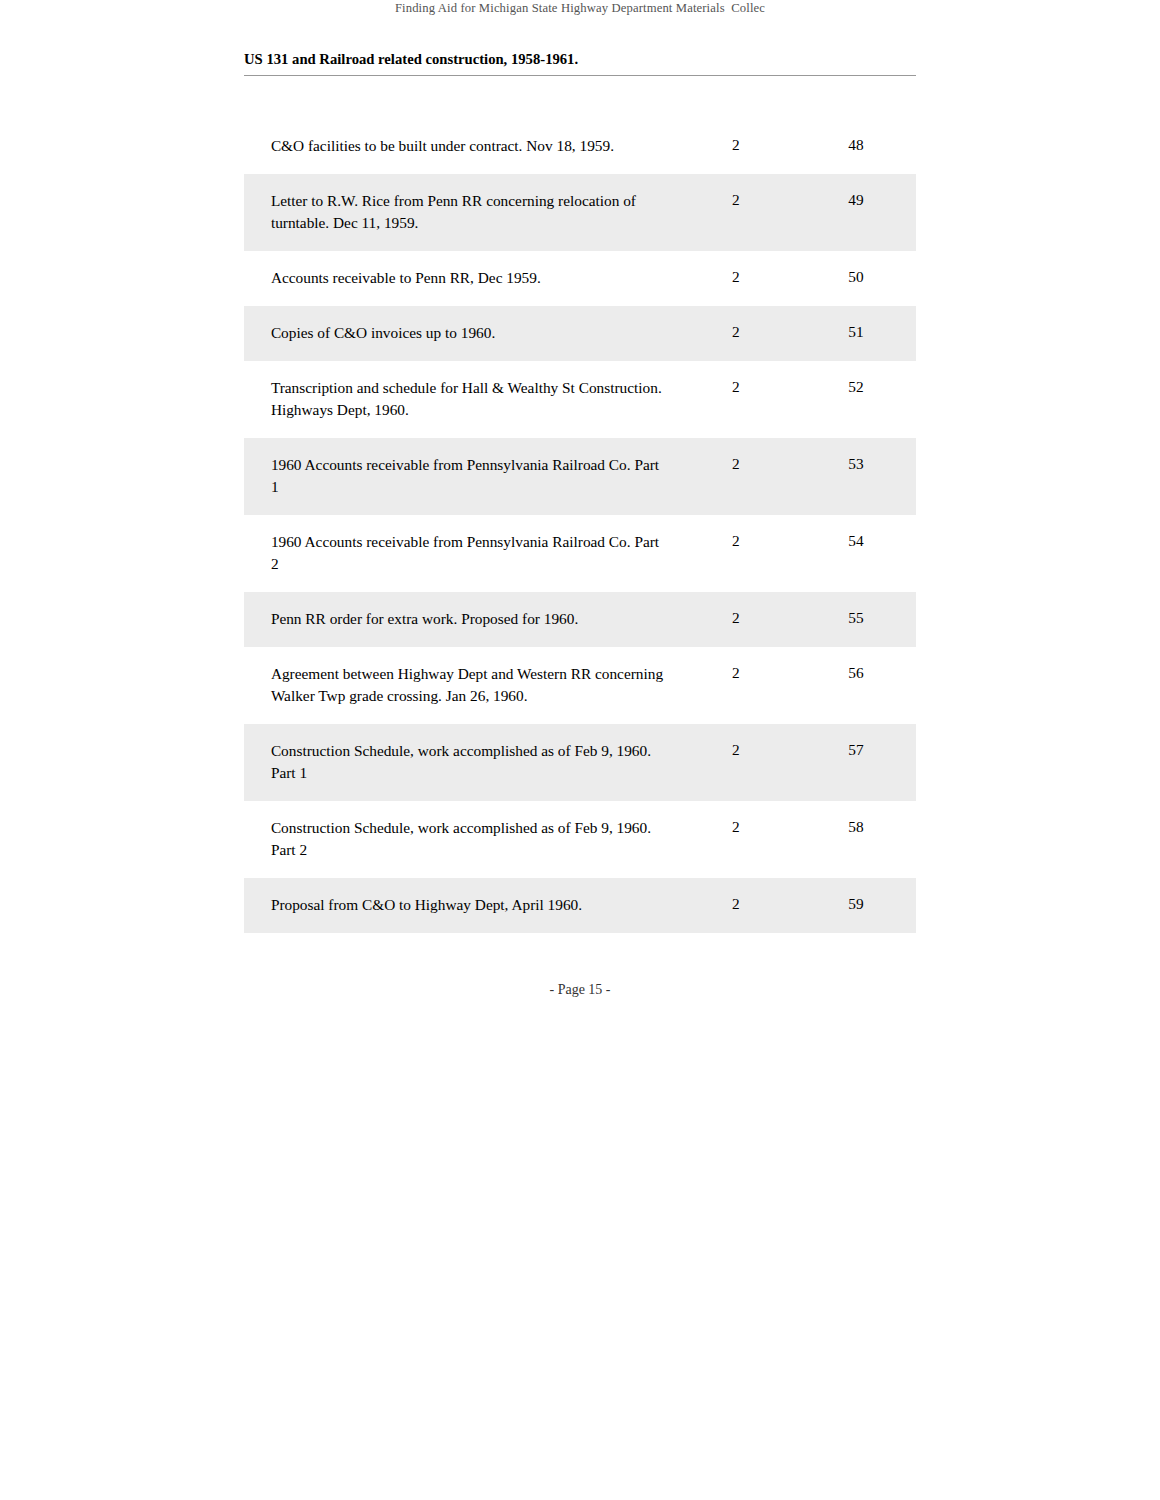Finding Aid for Michigan State Highway Department Materials Collec
US 131 and Railroad related construction, 1958-1961.
| C&O facilities to be built under contract. Nov 18, 1959. | 2 | 48 |
| Letter to R.W. Rice from Penn RR concerning relocation of turntable. Dec 11, 1959. | 2 | 49 |
| Accounts receivable to Penn RR, Dec 1959. | 2 | 50 |
| Copies of C&O invoices up to 1960. | 2 | 51 |
| Transcription and schedule for Hall & Wealthy St Construction. Highways Dept, 1960. | 2 | 52 |
| 1960 Accounts receivable from Pennsylvania Railroad Co. Part 1 | 2 | 53 |
| 1960 Accounts receivable from Pennsylvania Railroad Co. Part 2 | 2 | 54 |
| Penn RR order for extra work. Proposed for 1960. | 2 | 55 |
| Agreement between Highway Dept and Western RR concerning Walker Twp grade crossing. Jan 26, 1960. | 2 | 56 |
| Construction Schedule, work accomplished as of Feb 9, 1960. Part 1 | 2 | 57 |
| Construction Schedule, work accomplished as of Feb 9, 1960. Part 2 | 2 | 58 |
| Proposal from C&O to Highway Dept, April 1960. | 2 | 59 |
- Page 15 -